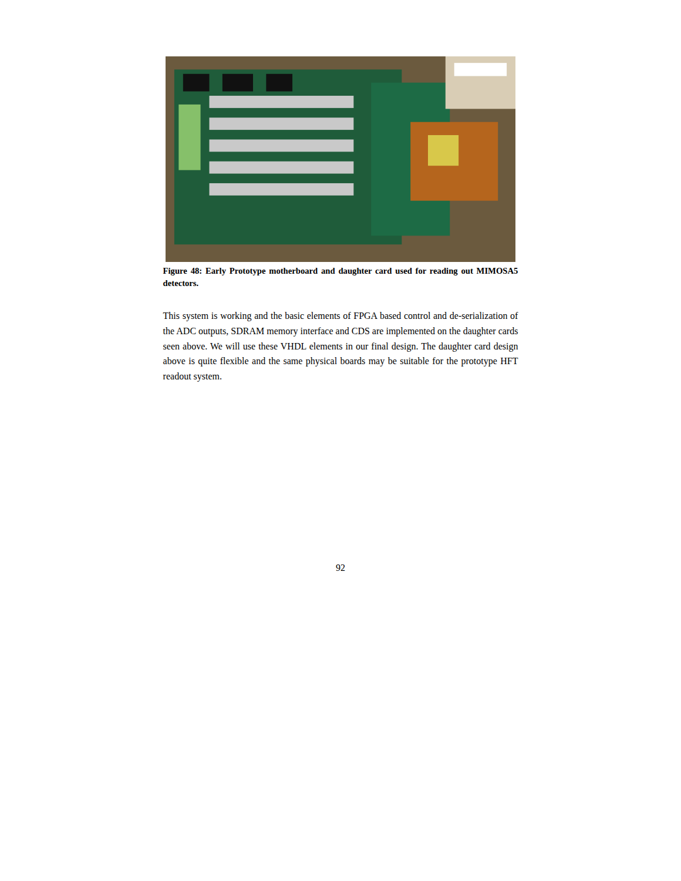Figure 48: Early Prototype motherboard and daughter card used for reading out MIMOSA5 detectors.
This system is working and the basic elements of FPGA based control and de-serialization of the ADC outputs, SDRAM memory interface and CDS are implemented on the daughter cards seen above. We will use these VHDL elements in our final design. The daughter card design above is quite flexible and the same physical boards may be suitable for the prototype HFT readout system.
92